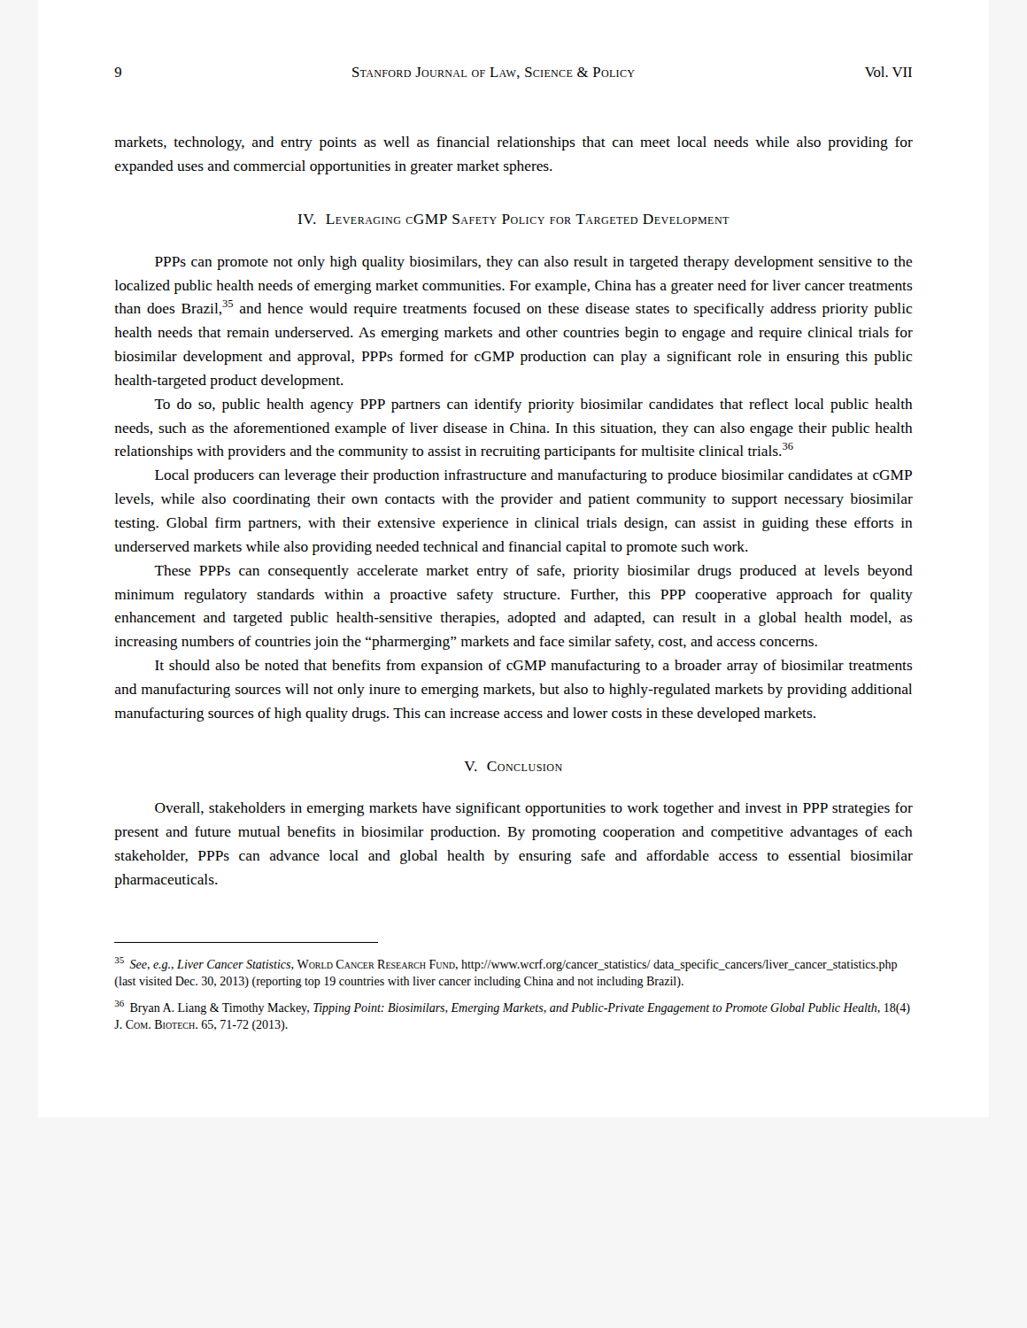9 Stanford Journal of Law, Science & Policy Vol. VII
markets, technology, and entry points as well as financial relationships that can meet local needs while also providing for expanded uses and commercial opportunities in greater market spheres.
IV. Leveraging cGMP Safety Policy for Targeted Development
PPPs can promote not only high quality biosimilars, they can also result in targeted therapy development sensitive to the localized public health needs of emerging market communities. For example, China has a greater need for liver cancer treatments than does Brazil,35 and hence would require treatments focused on these disease states to specifically address priority public health needs that remain underserved. As emerging markets and other countries begin to engage and require clinical trials for biosimilar development and approval, PPPs formed for cGMP production can play a significant role in ensuring this public health-targeted product development.
To do so, public health agency PPP partners can identify priority biosimilar candidates that reflect local public health needs, such as the aforementioned example of liver disease in China. In this situation, they can also engage their public health relationships with providers and the community to assist in recruiting participants for multisite clinical trials.36
Local producers can leverage their production infrastructure and manufacturing to produce biosimilar candidates at cGMP levels, while also coordinating their own contacts with the provider and patient community to support necessary biosimilar testing. Global firm partners, with their extensive experience in clinical trials design, can assist in guiding these efforts in underserved markets while also providing needed technical and financial capital to promote such work.
These PPPs can consequently accelerate market entry of safe, priority biosimilar drugs produced at levels beyond minimum regulatory standards within a proactive safety structure. Further, this PPP cooperative approach for quality enhancement and targeted public health-sensitive therapies, adopted and adapted, can result in a global health model, as increasing numbers of countries join the “pharmerging” markets and face similar safety, cost, and access concerns.
It should also be noted that benefits from expansion of cGMP manufacturing to a broader array of biosimilar treatments and manufacturing sources will not only inure to emerging markets, but also to highly-regulated markets by providing additional manufacturing sources of high quality drugs. This can increase access and lower costs in these developed markets.
V. Conclusion
Overall, stakeholders in emerging markets have significant opportunities to work together and invest in PPP strategies for present and future mutual benefits in biosimilar production. By promoting cooperation and competitive advantages of each stakeholder, PPPs can advance local and global health by ensuring safe and affordable access to essential biosimilar pharmaceuticals.
35 See, e.g., Liver Cancer Statistics, World Cancer Research Fund, http://www.wcrf.org/cancer_statistics/ data_specific_cancers/liver_cancer_statistics.php (last visited Dec. 30, 2013) (reporting top 19 countries with liver cancer including China and not including Brazil).
36 Bryan A. Liang & Timothy Mackey, Tipping Point: Biosimilars, Emerging Markets, and Public-Private Engagement to Promote Global Public Health, 18(4) J. Com. Biotech. 65, 71-72 (2013).